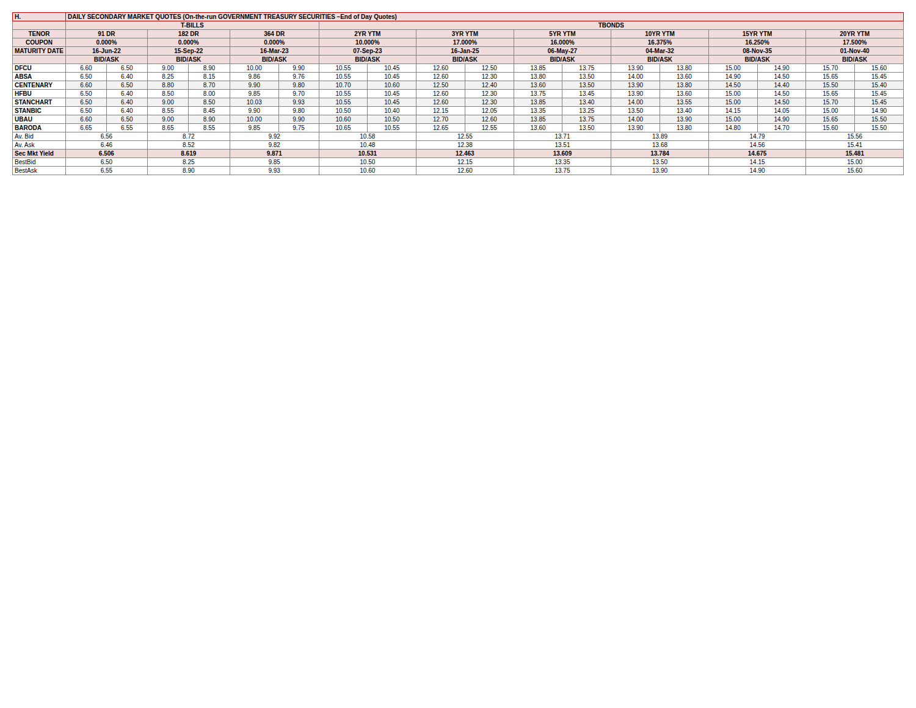| H. | DAILY SECONDARY MARKET QUOTES (On-the-run GOVERNMENT TREASURY SECURITIES –End of Day Quotes) |
| | T-BILLS | TBONDS |
| TENOR | 91 DR | 182 DR | 364 DR | 2YR YTM | 3YR YTM | 5YR YTM | 10YR YTM | 15YR YTM | 20YR YTM |
| COUPON | 0.000% | 0.000% | 0.000% | 10.000% | 17.000% | 16.000% | 16.375% | 16.250% | 17.500% |
| MATURITY DATE | 16-Jun-22 | 15-Sep-22 | 16-Mar-23 | 07-Sep-23 | 16-Jan-25 | 06-May-27 | 04-Mar-32 | 08-Nov-35 | 01-Nov-40 |
| | BID/ASK | BID/ASK | BID/ASK | BID/ASK | BID/ASK | BID/ASK | BID/ASK | BID/ASK | BID/ASK |
| DFCU | 6.60 | 6.50 | 9.00 | 8.90 | 10.00 | 9.90 | 10.55 | 10.45 | 12.60 | 12.50 | 13.85 | 13.75 | 13.90 | 13.80 | 15.00 | 14.90 | 15.70 | 15.60 |
| ABSA | 6.50 | 6.40 | 8.25 | 8.15 | 9.86 | 9.76 | 10.55 | 10.45 | 12.60 | 12.30 | 13.80 | 13.50 | 14.00 | 13.60 | 14.90 | 14.50 | 15.65 | 15.45 |
| CENTENARY | 6.60 | 6.50 | 8.80 | 8.70 | 9.90 | 9.80 | 10.70 | 10.60 | 12.50 | 12.40 | 13.60 | 13.50 | 13.90 | 13.80 | 14.50 | 14.40 | 15.50 | 15.40 |
| HFBU | 6.50 | 6.40 | 8.50 | 8.00 | 9.85 | 9.70 | 10.55 | 10.45 | 12.60 | 12.30 | 13.75 | 13.45 | 13.90 | 13.60 | 15.00 | 14.50 | 15.65 | 15.45 |
| STANCHART | 6.50 | 6.40 | 9.00 | 8.50 | 10.03 | 9.93 | 10.55 | 10.45 | 12.60 | 12.30 | 13.85 | 13.40 | 14.00 | 13.55 | 15.00 | 14.50 | 15.70 | 15.45 |
| STANBIC | 6.50 | 6.40 | 8.55 | 8.45 | 9.90 | 9.80 | 10.50 | 10.40 | 12.15 | 12.05 | 13.35 | 13.25 | 13.50 | 13.40 | 14.15 | 14.05 | 15.00 | 14.90 |
| UBAU | 6.60 | 6.50 | 9.00 | 8.90 | 10.00 | 9.90 | 10.60 | 10.50 | 12.70 | 12.60 | 13.85 | 13.75 | 14.00 | 13.90 | 15.00 | 14.90 | 15.65 | 15.50 |
| BARODA | 6.65 | 6.55 | 8.65 | 8.55 | 9.85 | 9.75 | 10.65 | 10.55 | 12.65 | 12.55 | 13.60 | 13.50 | 13.90 | 13.80 | 14.80 | 14.70 | 15.60 | 15.50 |
| Av. Bid | 6.56 | 8.72 | 9.92 | 10.58 | 12.55 | 13.71 | 13.89 | 14.79 | 15.56 |
| Av. Ask | 6.46 | 8.52 | 9.82 | 10.48 | 12.38 | 13.51 | 13.68 | 14.56 | 15.41 |
| Sec Mkt Yield | 6.506 | 8.619 | 9.871 | 10.531 | 12.463 | 13.609 | 13.784 | 14.675 | 15.481 |
| BestBid | 6.50 | 8.25 | 9.85 | 10.50 | 12.15 | 13.35 | 13.50 | 14.15 | 15.00 |
| BestAsk | 6.55 | 8.90 | 9.93 | 10.60 | 12.60 | 13.75 | 13.90 | 14.90 | 15.60 |